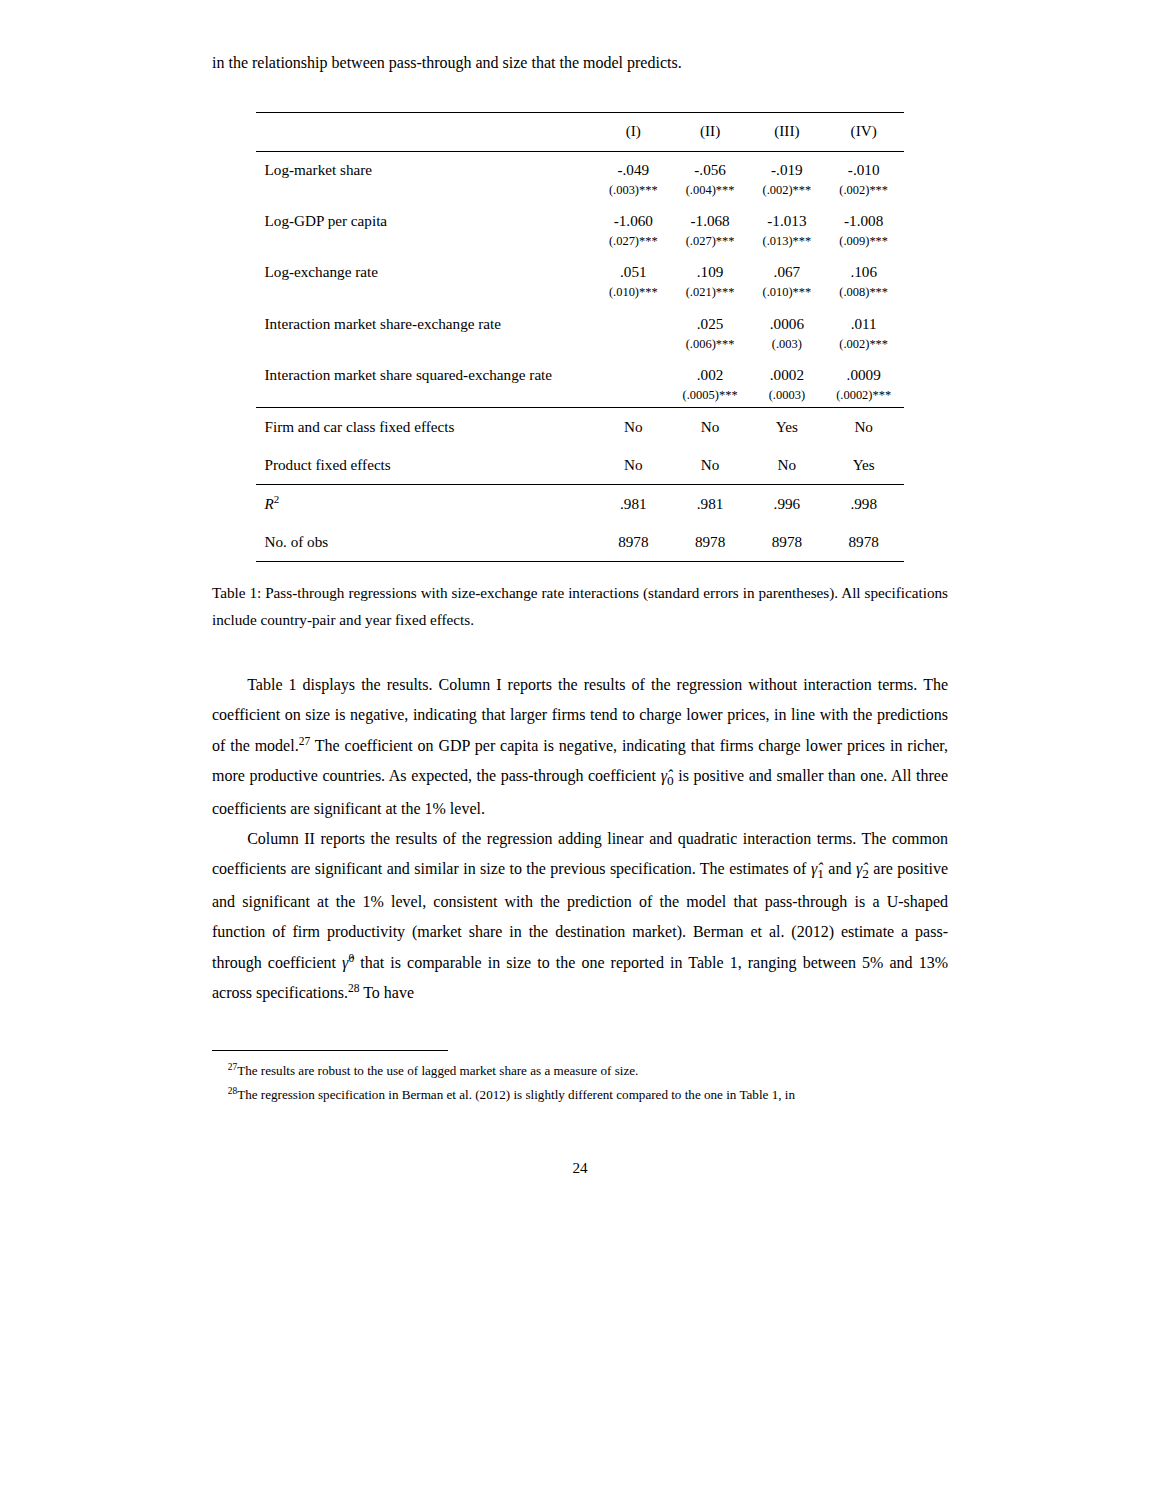in the relationship between pass-through and size that the model predicts.
| | (I) | (II) | (III) | (IV) |
| --- | --- | --- | --- | --- |
| Log-market share | -.049 (.003) *** | -.056 (.004) *** | -.019 (.002) *** | -.010 (.002) *** |
| Log-GDP per capita | -1.060 (.027) *** | -1.068 (.027) *** | -1.013 (.013) *** | -1.008 (.009) *** |
| Log-exchange rate | .051 (.010) *** | .109 (.021) *** | .067 (.010) *** | .106 (.008) *** |
| Interaction market share-exchange rate | | .025 (.006) *** | .0006 (.003) | .011 (.002) *** |
| Interaction market share squared-exchange rate | | .002 (.0005) *** | .0002 (.0003) | .0009 (.0002) *** |
| Firm and car class fixed effects | No | No | Yes | No |
| Product fixed effects | No | No | No | Yes |
| R 2 | .981 | .981 | .996 | .998 |
| No. of obs | 8978 | 8978 | 8978 | 8978 |
Table 1: Pass-through regressions with size-exchange rate interactions (standard errors in parentheses). All specifications include country-pair and year fixed effects.
Table 1 displays the results. Column I reports the results of the regression without interaction terms. The coefficient on size is negative, indicating that larger firms tend to charge lower prices, in line with the predictions of the model.27 The coefficient on GDP per capita is negative, indicating that firms charge lower prices in richer, more productive countries. As expected, the pass-through coefficient γ̂0 is positive and smaller than one. All three coefficients are significant at the 1% level.
Column II reports the results of the regression adding linear and quadratic interaction terms. The common coefficients are significant and similar in size to the previous specification. The estimates of γ̂1 and γ̂2 are positive and significant at the 1% level, consistent with the prediction of the model that pass-through is a U-shaped function of firm productivity (market share in the destination market). Berman et al. (2012) estimate a pass-through coefficient γ̂0 that is comparable in size to the one reported in Table 1, ranging between 5% and 13% across specifications.28 To have
27The results are robust to the use of lagged market share as a measure of size.
28The regression specification in Berman et al. (2012) is slightly different compared to the one in Table 1, in
24